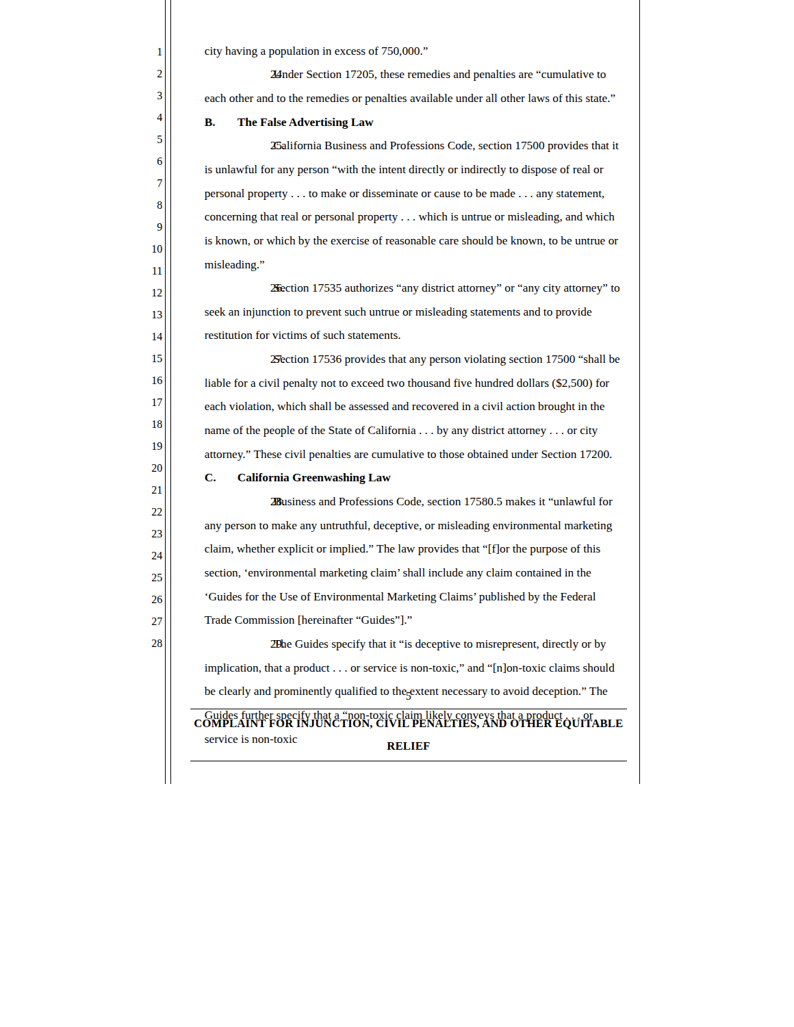1
2
3
4
5
6
7
8
9
10
11
12
13
14
15
16
17
18
19
20
21
22
23
24
25
26
27
28
city having a population in excess of 750,000.”
24. Under Section 17205, these remedies and penalties are “cumulative to each other and to the remedies or penalties available under all other laws of this state.”
B. The False Advertising Law
25. California Business and Professions Code, section 17500 provides that it is unlawful for any person “with the intent directly or indirectly to dispose of real or personal property . . . to make or disseminate or cause to be made . . . any statement, concerning that real or personal property . . . which is untrue or misleading, and which is known, or which by the exercise of reasonable care should be known, to be untrue or misleading.”
26. Section 17535 authorizes “any district attorney” or “any city attorney” to seek an injunction to prevent such untrue or misleading statements and to provide restitution for victims of such statements.
27. Section 17536 provides that any person violating section 17500 “shall be liable for a civil penalty not to exceed two thousand five hundred dollars ($2,500) for each violation, which shall be assessed and recovered in a civil action brought in the name of the people of the State of California . . . by any district attorney . . . or city attorney.” These civil penalties are cumulative to those obtained under Section 17200.
C. California Greenwashing Law
28. Business and Professions Code, section 17580.5 makes it “unlawful for any person to make any untruthful, deceptive, or misleading environmental marketing claim, whether explicit or implied.” The law provides that “[f]or the purpose of this section, ‘environmental marketing claim’ shall include any claim contained in the ‘Guides for the Use of Environmental Marketing Claims’ published by the Federal Trade Commission [hereinafter “Guides”].”
29. The Guides specify that it “is deceptive to misrepresent, directly or by implication, that a product . . . or service is non-toxic,” and “[n]on-toxic claims should be clearly and prominently qualified to the extent necessary to avoid deception.” The Guides further specify that a “non-toxic claim likely conveys that a product . . . or service is non-toxic
5
COMPLAINT FOR INJUNCTION, CIVIL PENALTIES, AND OTHER EQUITABLE RELIEF